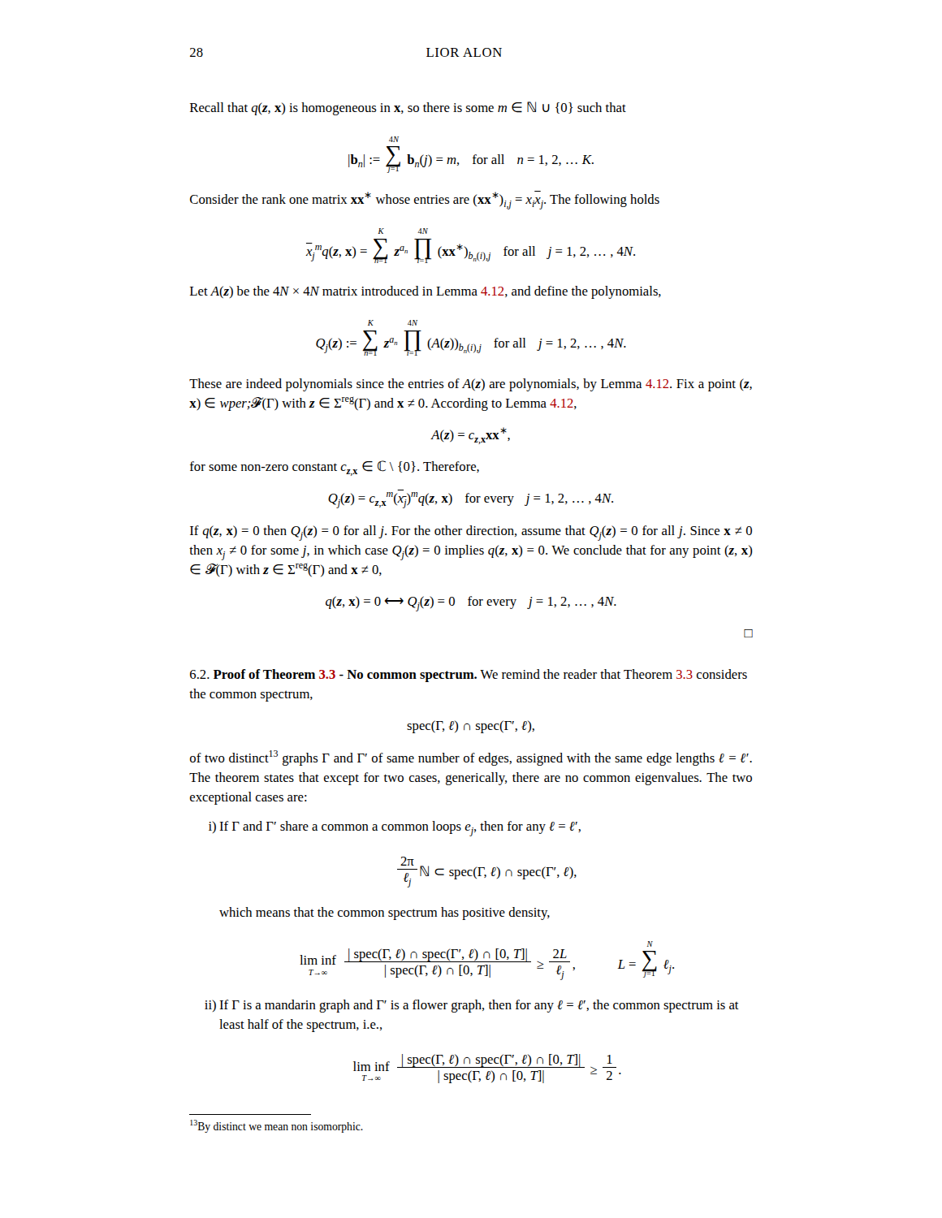28 LIOR ALON
Recall that q(z, x) is homogeneous in x, so there is some m ∈ ℕ ∪ {0} such that
|bn| := 4N∑j=1 bn(j) = m, for all n = 1, 2, … K.
Consider the rank one matrix xx∗ whose entries are (xx∗)i,j = xi xj. The following holds
xjmq(z, x) = K∑n=1 zan 4N∏i=1 (xx∗)bn(i),j for all j = 1, 2, … , 4N.
Let A(z) be the 4N × 4N matrix introduced in Lemma 4.12, and define the polynomials,
Qj(z) := K∑n=1 zan 4N∏i=1 (A(z))bn(i),j for all j = 1, 2, … , 4N.
These are indeed polynomials since the entries of A(z) are polynomials, by Lemma 4.12. Fix a point (z, x) ∈ wper; 𝓕(Γ) with z ∈ Σreg(Γ) and x ≠ 0. According to Lemma 4.12,
A(z) = cz,x xx∗,
for some non-zero constant cz,x ∈ ℂ \ {0}. Therefore,
Qj(z) = cz,x m(xj)mq(z, x) for every j = 1, 2, … , 4N.
If q(z, x) = 0 then Qj(z) = 0 for all j. For the other direction, assume that Qj(z) = 0 for all j. Since x ≠ 0 then xj ≠ 0 for some j, in which case Qj(z) = 0 implies q(z, x) = 0. We conclude that for any point (z, x) ∈ 𝓕(Γ) with z ∈ Σreg(Γ) and x ≠ 0,
q(z, x) = 0 ⟷ Qj(z) = 0 for every j = 1, 2, … , 4N.
□
6.2. Proof of Theorem 3.3 - No common spectrum. We remind the reader that Theorem 3.3 considers the common spectrum,
spec(Γ, ℓ) ∩ spec(Γ′, ℓ),
of two distinct13 graphs Γ and Γ′ of same number of edges, assigned with the same edge lengths ℓ = ℓ′. The theorem states that except for two cases, generically, there are no common eigenvalues. The two exceptional cases are:
i) If Γ and Γ′ share a common a common loops ej, then for any ℓ = ℓ′,
2π ℓj ℕ ⊂ spec(Γ, ℓ) ∩ spec(Γ′, ℓ),
which means that the common spectrum has positive density,
lim inf T→∞ | spec(Γ, ℓ) ∩ spec(Γ′, ℓ) ∩ [0, T]| | spec(Γ, ℓ) ∩ [0, T]| ≥ 2L ℓj, L = N∑j=1 ℓj.
ii) If Γ is a mandarin graph and Γ′ is a flower graph, then for any ℓ = ℓ′, the common spectrum is at least half of the spectrum, i.e.,
lim inf T→∞ | spec(Γ, ℓ) ∩ spec(Γ′, ℓ) ∩ [0, T]| | spec(Γ, ℓ) ∩ [0, T]| ≥ 12.
13By distinct we mean non isomorphic.